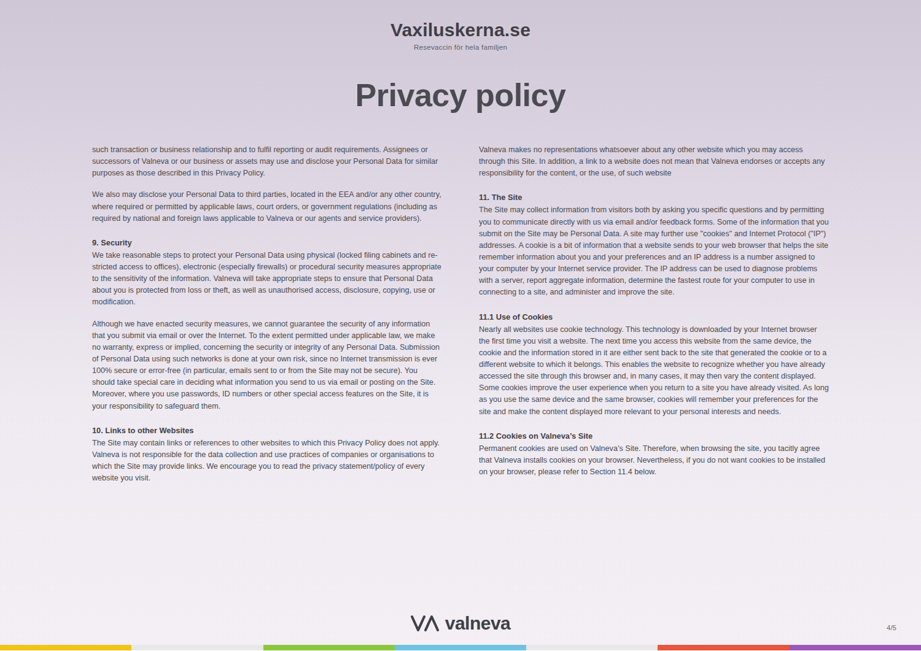Vaxiluskerna.se
Resevaccin för hela familjen
Privacy policy
such transaction or business relationship and to fulfil reporting or audit requirements. Assignees or successors of Valneva or our business or assets may use and disclose your Personal Data for similar purposes as those described in this Privacy Policy.
We also may disclose your Personal Data to third parties, located in the EEA and/or any other country, where required or permitted by applicable laws, court orders, or government regulations (including as required by national and foreign laws applicable to Valneva or our agents and service providers).
9. Security
We take reasonable steps to protect your Personal Data using physical (locked filing cabinets and restricted access to offices), electronic (especially firewalls) or procedural security measures appropriate to the sensitivity of the information. Valneva will take appropriate steps to ensure that Personal Data about you is protected from loss or theft, as well as unauthorised access, disclosure, copying, use or modification.
Although we have enacted security measures, we cannot guarantee the security of any information that you submit via email or over the Internet. To the extent permitted under applicable law, we make no warranty, express or implied, concerning the security or integrity of any Personal Data. Submission of Personal Data using such networks is done at your own risk, since no Internet transmission is ever 100% secure or error-free (in particular, emails sent to or from the Site may not be secure). You should take special care in deciding what information you send to us via email or posting on the Site. Moreover, where you use passwords, ID numbers or other special access features on the Site, it is your responsibility to safeguard them.
10. Links to other Websites
The Site may contain links or references to other websites to which this Privacy Policy does not apply. Valneva is not responsible for the data collection and use practices of companies or organisations to which the Site may provide links. We encourage you to read the privacy statement/policy of every website you visit.
Valneva makes no representations whatsoever about any other website which you may access through this Site. In addition, a link to a website does not mean that Valneva endorses or accepts any responsibility for the content, or the use, of such website
11. The Site
The Site may collect information from visitors both by asking you specific questions and by permitting you to communicate directly with us via email and/or feedback forms. Some of the information that you submit on the Site may be Personal Data. A site may further use "cookies" and Internet Protocol ("IP") addresses. A cookie is a bit of information that a website sends to your web browser that helps the site remember information about you and your preferences and an IP address is a number assigned to your computer by your Internet service provider. The IP address can be used to diagnose problems with a server, report aggregate information, determine the fastest route for your computer to use in connecting to a site, and administer and improve the site.
11.1 Use of Cookies
Nearly all websites use cookie technology. This technology is downloaded by your Internet browser the first time you visit a website. The next time you access this website from the same device, the cookie and the information stored in it are either sent back to the site that generated the cookie or to a different website to which it belongs. This enables the website to recognize whether you have already accessed the site through this browser and, in many cases, it may then vary the content displayed. Some cookies improve the user experience when you return to a site you have already visited. As long as you use the same device and the same browser, cookies will remember your preferences for the site and make the content displayed more relevant to your personal interests and needs.
11.2 Cookies on Valneva’s Site
Permanent cookies are used on Valneva’s Site. Therefore, when browsing the site, you tacitly agree that Valneva installs cookies on your browser. Nevertheless, if you do not want cookies to be installed on your browser, please refer to Section 11.4 below.
valneva
4/5